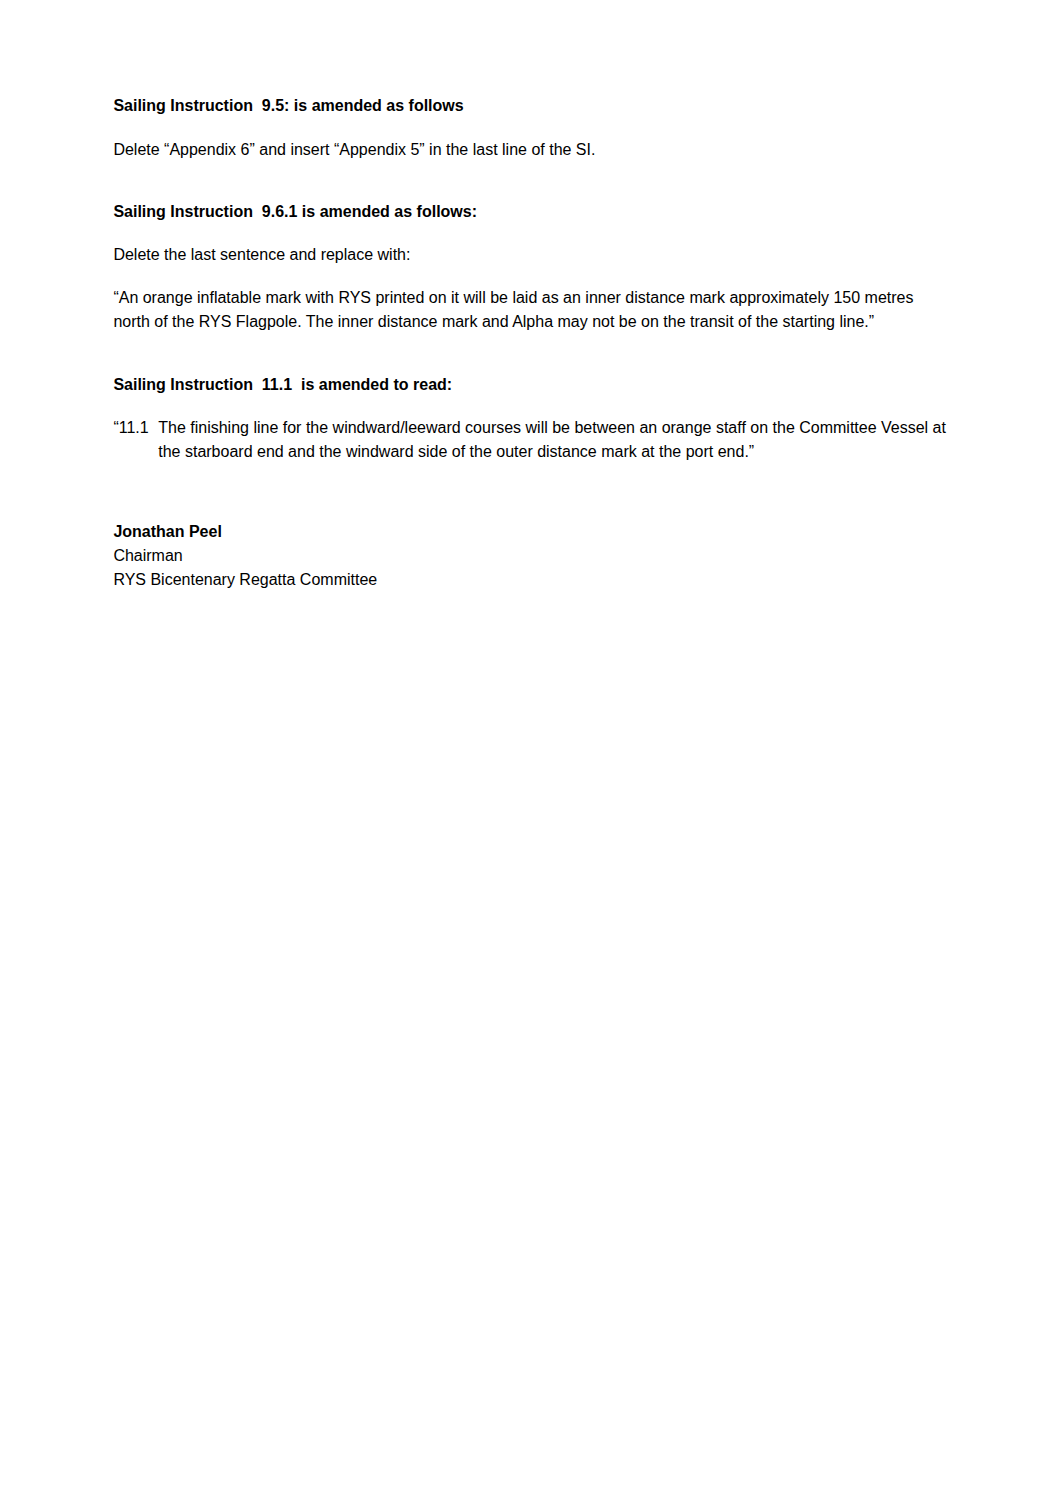Sailing Instruction 9.5: is amended as follows
Delete “Appendix 6” and insert “Appendix 5” in the last line of the SI.
Sailing Instruction 9.6.1 is amended as follows:
Delete the last sentence and replace with:
“An orange inflatable mark with RYS printed on it will be laid as an inner distance mark approximately 150 metres north of the RYS Flagpole. The inner distance mark and Alpha may not be on the transit of the starting line.”
Sailing Instruction 11.1 is amended to read:
“11.1 The finishing line for the windward/leeward courses will be between an orange staff on the Committee Vessel at the starboard end and the windward side of the outer distance mark at the port end.”
Jonathan Peel
Chairman
RYS Bicentenary Regatta Committee